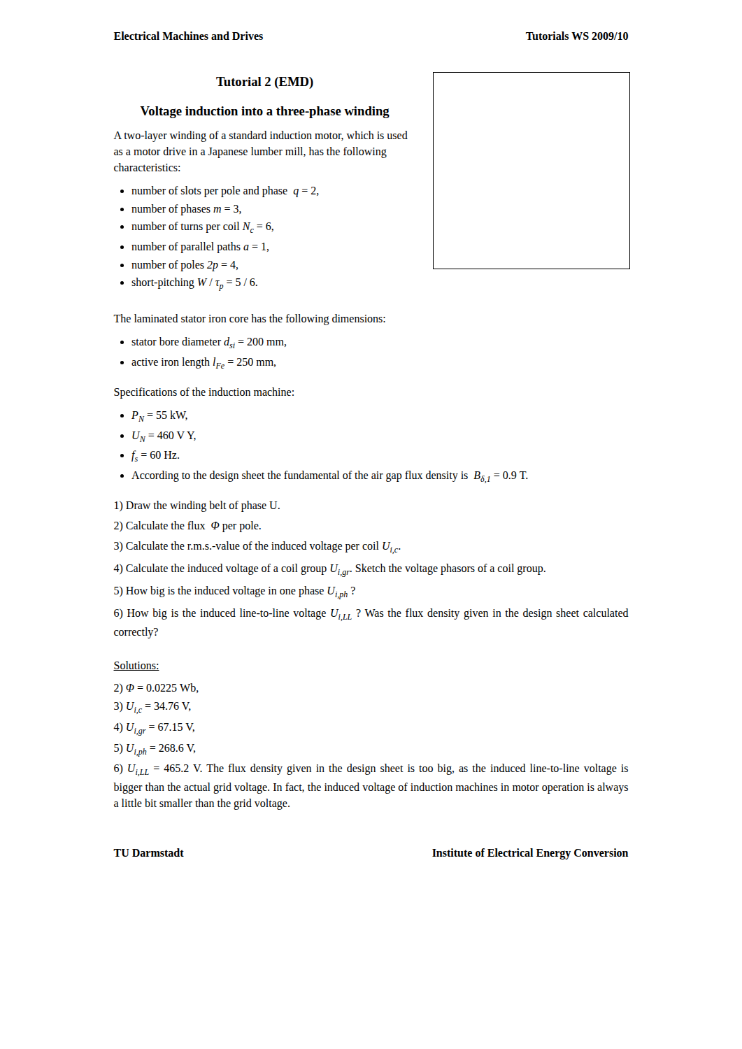Electrical Machines and Drives Tutorials WS 2009/10
Tutorial 2 (EMD)
Voltage induction into a three-phase winding
A two-layer winding of a standard induction motor, which is used as a motor drive in a Japanese lumber mill, has the following characteristics:
number of slots per pole and phase q = 2,
number of phases m = 3,
number of turns per coil Nc = 6,
number of parallel paths a = 1,
number of poles 2p = 4,
short-pitching W / τp = 5 / 6.
The laminated stator iron core has the following dimensions:
stator bore diameter dsi = 200 mm,
active iron length lFe = 250 mm,
Specifications of the induction machine:
PN = 55 kW,
UN = 460 V Y,
fs = 60 Hz.
According to the design sheet the fundamental of the air gap flux density is Bδ,1 = 0.9 T.
1) Draw the winding belt of phase U.
2) Calculate the flux Φ per pole.
3) Calculate the r.m.s.-value of the induced voltage per coil Ui,c.
4) Calculate the induced voltage of a coil group Ui,gr. Sketch the voltage phasors of a coil group.
5) How big is the induced voltage in one phase Ui,ph ?
6) How big is the induced line-to-line voltage Ui,LL ? Was the flux density given in the design sheet calculated correctly?
Solutions:
2) Φ = 0.0225 Wb,
3) Ui,c = 34.76 V,
4) Ui,gr = 67.15 V,
5) Ui,ph = 268.6 V,
6) Ui,LL = 465.2 V. The flux density given in the design sheet is too big, as the induced line-to-line voltage is bigger than the actual grid voltage. In fact, the induced voltage of induction machines in motor operation is always a little bit smaller than the grid voltage.
TU Darmstadt Institute of Electrical Energy Conversion